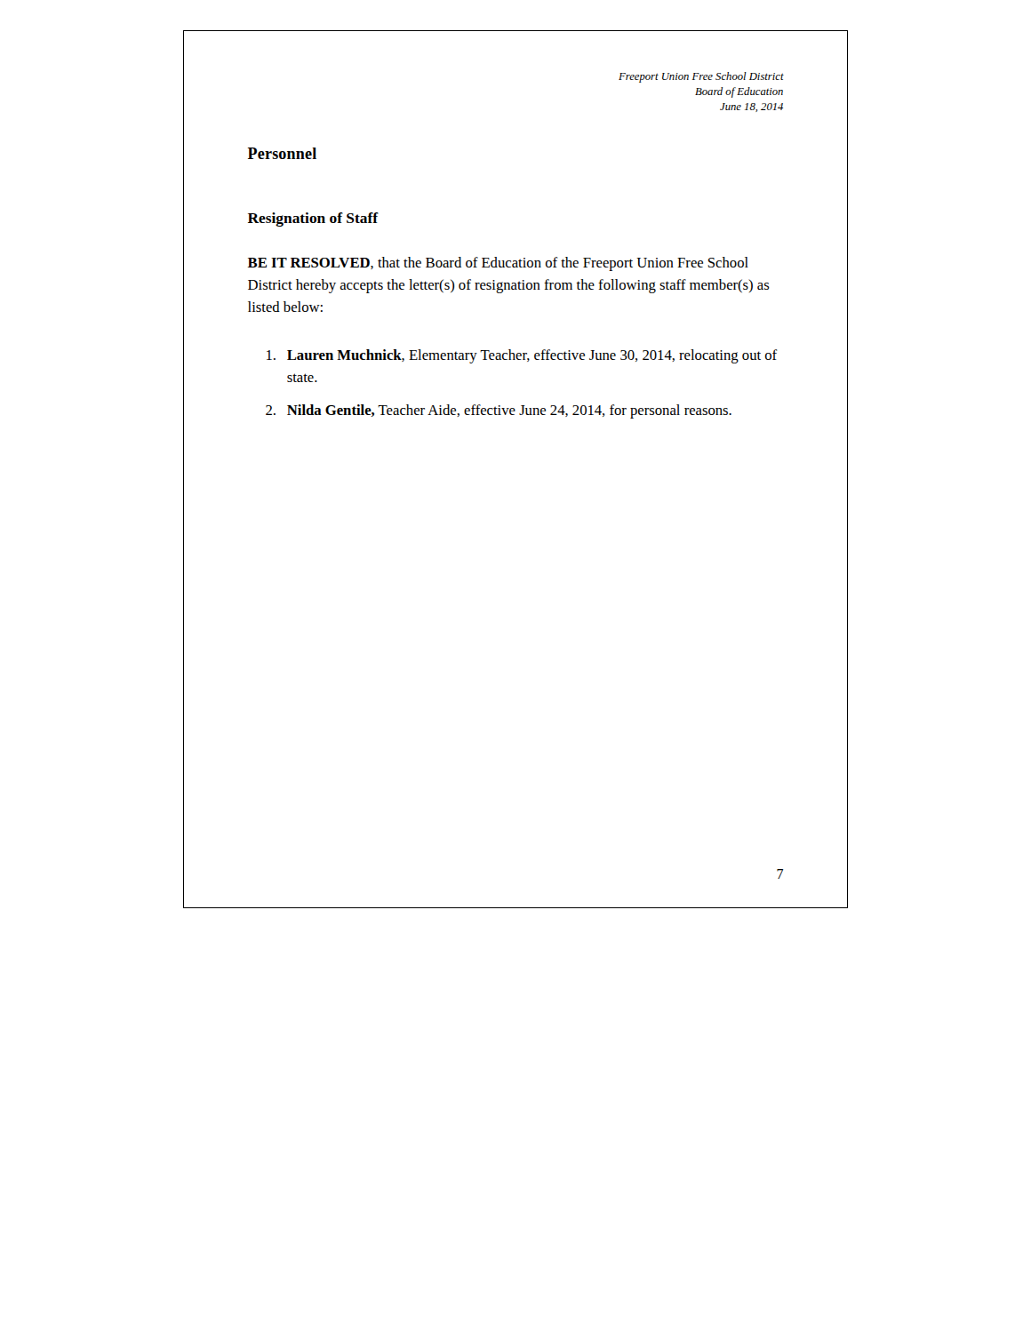Freeport Union Free School District
Board of Education
June 18, 2014
Personnel
Resignation of Staff
BE IT RESOLVED, that the Board of Education of the Freeport Union Free School District hereby accepts the letter(s) of resignation from the following staff member(s) as listed below:
Lauren Muchnick, Elementary Teacher, effective June 30, 2014, relocating out of state.
Nilda Gentile, Teacher Aide, effective June 24, 2014, for personal reasons.
7